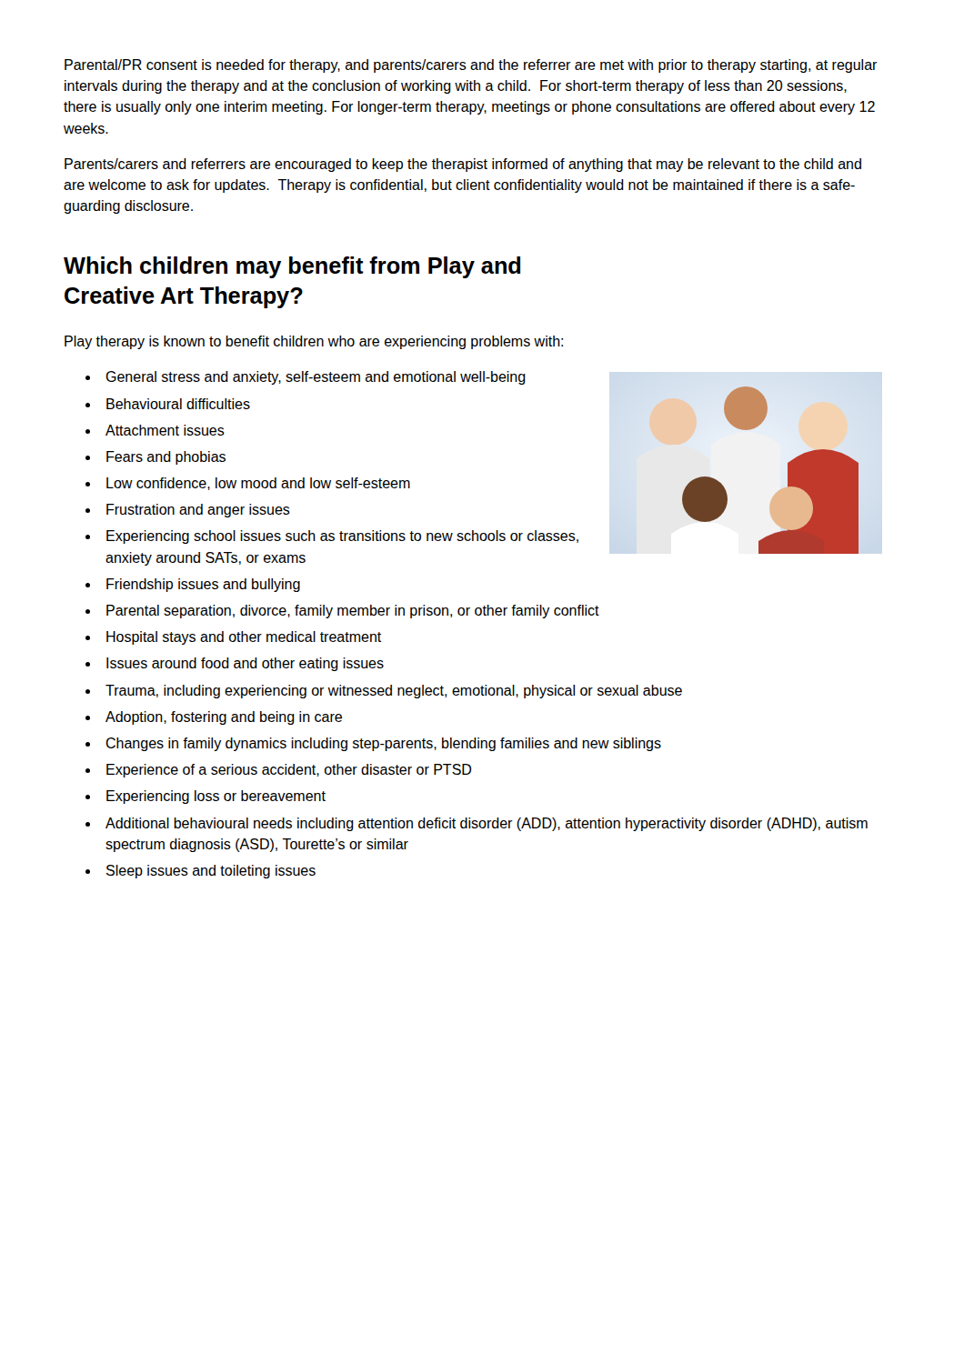Parental/PR consent is needed for therapy, and parents/carers and the referrer are met with prior to therapy starting, at regular intervals during the therapy and at the conclusion of working with a child. For short-term therapy of less than 20 sessions, there is usually only one interim meeting. For longer-term therapy, meetings or phone consultations are offered about every 12 weeks.
Parents/carers and referrers are encouraged to keep the therapist informed of anything that may be relevant to the child and are welcome to ask for updates. Therapy is confidential, but client confidentiality would not be maintained if there is a safe-guarding disclosure.
Which children may benefit from Play and
Creative Art Therapy?
Play therapy is known to benefit children who are experiencing problems with:
General stress and anxiety, self-esteem and emotional well-being
Behavioural difficulties
Attachment issues
Fears and phobias
Low confidence, low mood and low self-esteem
Frustration and anger issues
Experiencing school issues such as transitions to new schools or classes, anxiety around SATs, or exams
Friendship issues and bullying
Parental separation, divorce, family member in prison, or other family conflict
Hospital stays and other medical treatment
Issues around food and other eating issues
Trauma, including experiencing or witnessed neglect, emotional, physical or sexual abuse
Adoption, fostering and being in care
Changes in family dynamics including step-parents, blending families and new siblings
Experience of a serious accident, other disaster or PTSD
Experiencing loss or bereavement
Additional behavioural needs including attention deficit disorder (ADD), attention hyperactivity disorder (ADHD), autism spectrum diagnosis (ASD), Tourette’s or similar
Sleep issues and toileting issues